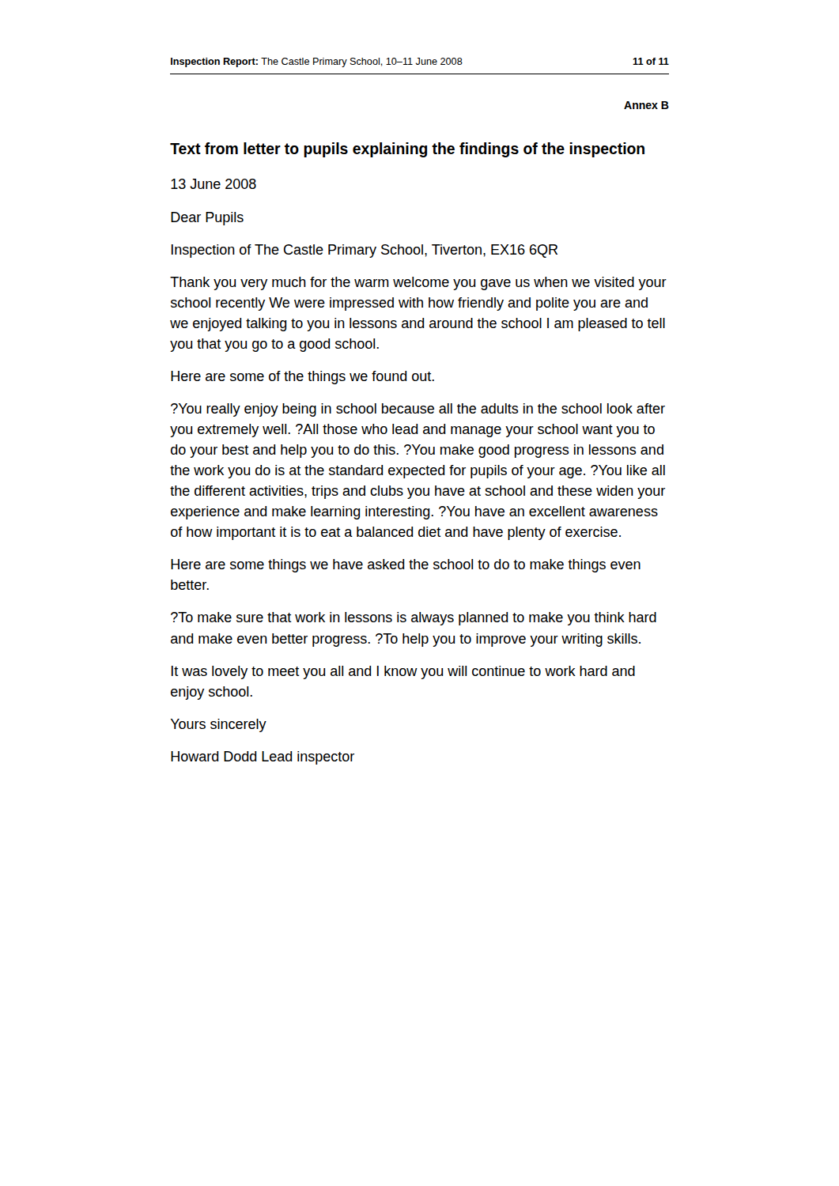Inspection Report: The Castle Primary School, 10–11 June 2008
11 of 11
Annex B
Text from letter to pupils explaining the findings of the inspection
13 June 2008
Dear Pupils
Inspection of The Castle Primary School, Tiverton, EX16 6QR
Thank you very much for the warm welcome you gave us when we visited your school recently We were impressed with how friendly and polite you are and we enjoyed talking to you in lessons and around the school I am pleased to tell you that you go to a good school.
Here are some of the things we found out.
?You really enjoy being in school because all the adults in the school look after you extremely well. ?All those who lead and manage your school want you to do your best and help you to do this. ?You make good progress in lessons and the work you do is at the standard expected for pupils of your age. ?You like all the different activities, trips and clubs you have at school and these widen your experience and make learning interesting. ?You have an excellent awareness of how important it is to eat a balanced diet and have plenty of exercise.
Here are some things we have asked the school to do to make things even better.
?To make sure that work in lessons is always planned to make you think hard and make even better progress. ?To help you to improve your writing skills.
It was lovely to meet you all and I know you will continue to work hard and enjoy school.
Yours sincerely
Howard Dodd Lead inspector